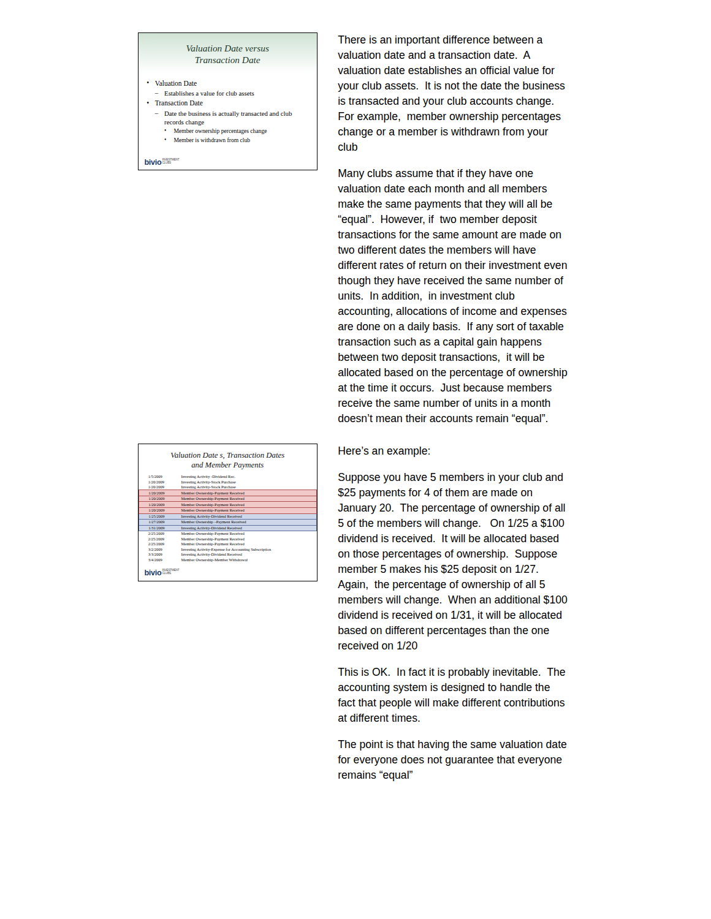Valuation Date versus
Transaction Date
Valuation Date
Establishes a value for club assets
Transaction Date
Date the business is actually transacted and club records change
Member ownership percentages change
Member is withdrawn from club
bivioINVESTMENT
CLUBS
There is an important difference between a valuation date and a transaction date. A valuation date establishes an official value for your club assets. It is not the date the business is transacted and your club accounts change. For example, member ownership percentages change or a member is withdrawn from your club
Many clubs assume that if they have one valuation date each month and all members make the same payments that they will all be “equal”. However, if two member deposit transactions for the same amount are made on two different dates the members will have different rates of return on their investment even though they have received the same number of units. In addition, in investment club accounting, allocations of income and expenses are done on a daily basis. If any sort of taxable transaction such as a capital gain happens between two deposit transactions, it will be allocated based on the percentage of ownership at the time it occurs. Just because members receive the same number of units in a month doesn’t mean their accounts remain “equal”.
Valuation Date s, Transaction Dates
and Member Payments
| 1/5/2009 | Investing Activity -Dividend Rec. |
| 1/20/2009 | Investing Activity-Stock Purchase |
| 1/20/2009 | Investing Activity-Stock Purchase |
| 1/20/2009 | Member Ownership-Payment Received |
| 1/20/2009 | Member Ownership-Payment Received |
| 1/20/2009 | Member Ownership-Payment Received |
| 1/20/2009 | Member Ownership-Payment Received |
| 1/25/2009 | Investing Activity-Dividend Received |
| 1/27/2009 | Member Ownership –Payment Received |
| 1/31/2009 | Investing Activity-Dividend Received |
| 2/25/2009 | Member Ownership-Payment Received |
| 2/25/2009 | Member Ownership-Payment Received |
| 2/25/2009 | Member Ownership-Payment Received |
| 3/2/2009 | Investing Activity-Expense for Accounting Subscription |
| 3/3/2009 | Investing Activity-Dividend Received |
| 3/4/2009 | Member Ownership-Member Withdrawal |
bivioINVESTMENT
CLUBS
Here’s an example:
Suppose you have 5 members in your club and $25 payments for 4 of them are made on January 20. The percentage of ownership of all 5 of the members will change. On 1/25 a $100 dividend is received. It will be allocated based on those percentages of ownership. Suppose member 5 makes his $25 deposit on 1/27. Again, the percentage of ownership of all 5 members will change. When an additional $100 dividend is received on 1/31, it will be allocated based on different percentages than the one received on 1/20
This is OK. In fact it is probably inevitable. The accounting system is designed to handle the fact that people will make different contributions at different times.
The point is that having the same valuation date for everyone does not guarantee that everyone remains “equal”